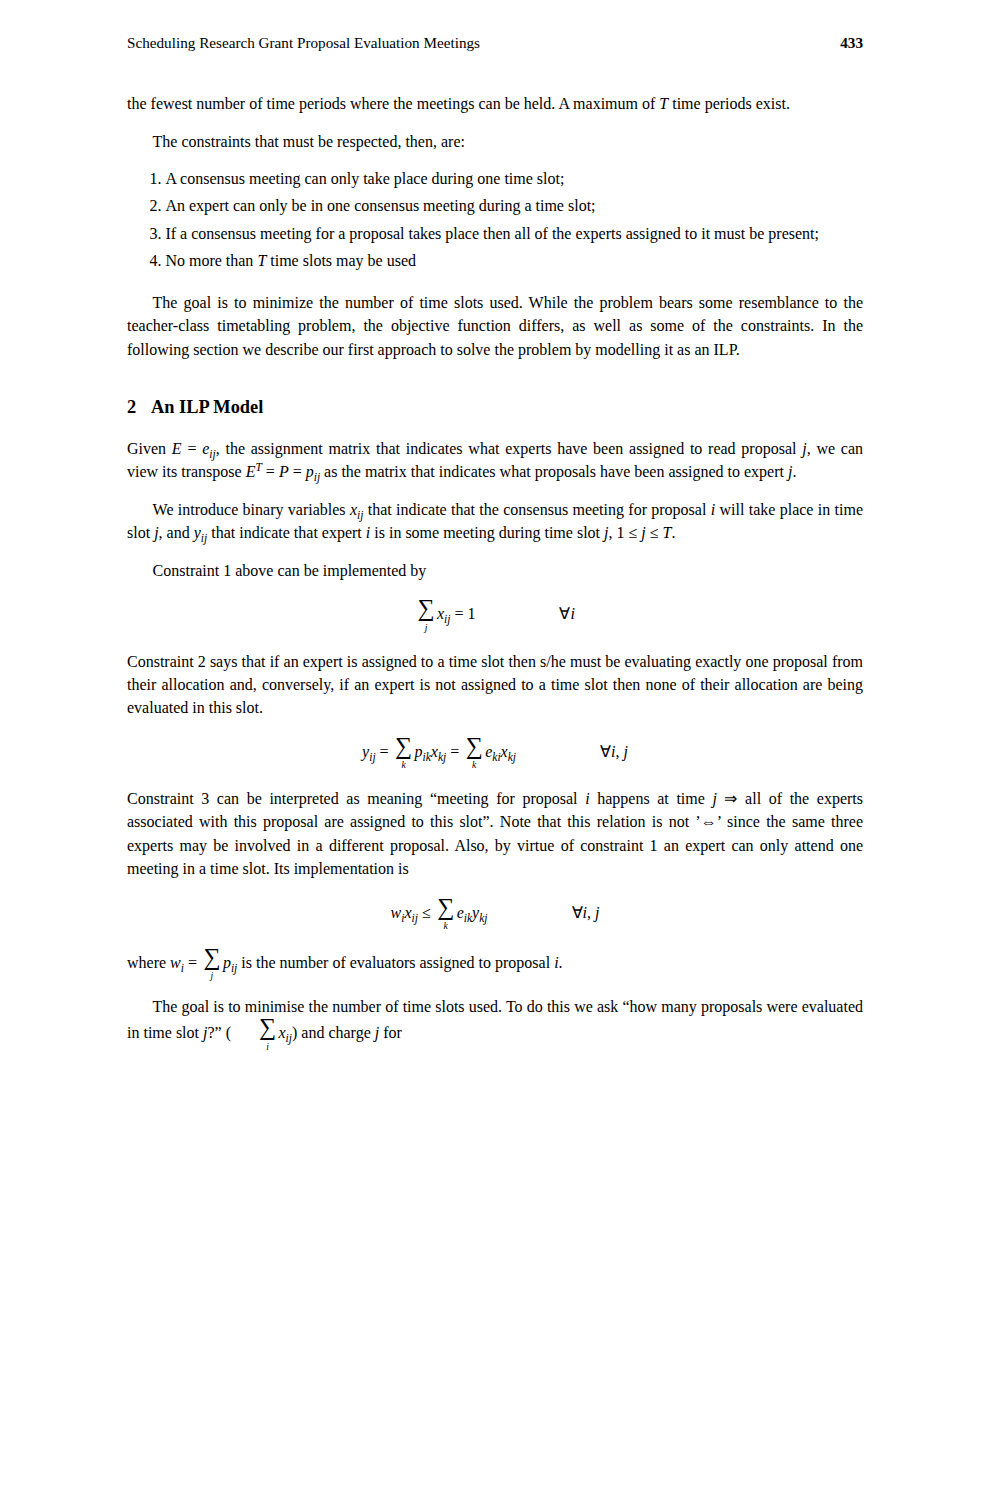Scheduling Research Grant Proposal Evaluation Meetings 433
the fewest number of time periods where the meetings can be held. A maximum of T time periods exist.
The constraints that must be respected, then, are:
A consensus meeting can only take place during one time slot;
An expert can only be in one consensus meeting during a time slot;
If a consensus meeting for a proposal takes place then all of the experts assigned to it must be present;
No more than T time slots may be used
The goal is to minimize the number of time slots used. While the problem bears some resemblance to the teacher-class timetabling problem, the objective function differs, as well as some of the constraints. In the following section we describe our first approach to solve the problem by modelling it as an ILP.
2 An ILP Model
Given E = eij, the assignment matrix that indicates what experts have been assigned to read proposal j, we can view its transpose ET = P = pij as the matrix that indicates what proposals have been assigned to expert j.
We introduce binary variables xij that indicate that the consensus meeting for proposal i will take place in time slot j, and yij that indicate that expert i is in some meeting during time slot j, 1 ≤ j ≤ T.
Constraint 1 above can be implemented by
∑j xij = 1 ∀i
Constraint 2 says that if an expert is assigned to a time slot then s/he must be evaluating exactly one proposal from their allocation and, conversely, if an expert is not assigned to a time slot then none of their allocation are being evaluated in this slot.
yij = ∑k pikxkj = ∑k ekixkj ∀i, j
Constraint 3 can be interpreted as meaning “meeting for proposal i happens at time j ⇒ all of the experts associated with this proposal are assigned to this slot”. Note that this relation is not ’⇔’ since the same three experts may be involved in a different proposal. Also, by virtue of constraint 1 an expert can only attend one meeting in a time slot. Its implementation is
wixij ≤ ∑k eikykj ∀i, j
where wi = ∑j pij is the number of evaluators assigned to proposal i.
The goal is to minimise the number of time slots used. To do this we ask “how many proposals were evaluated in time slot j?” (∑i xij) and charge j for